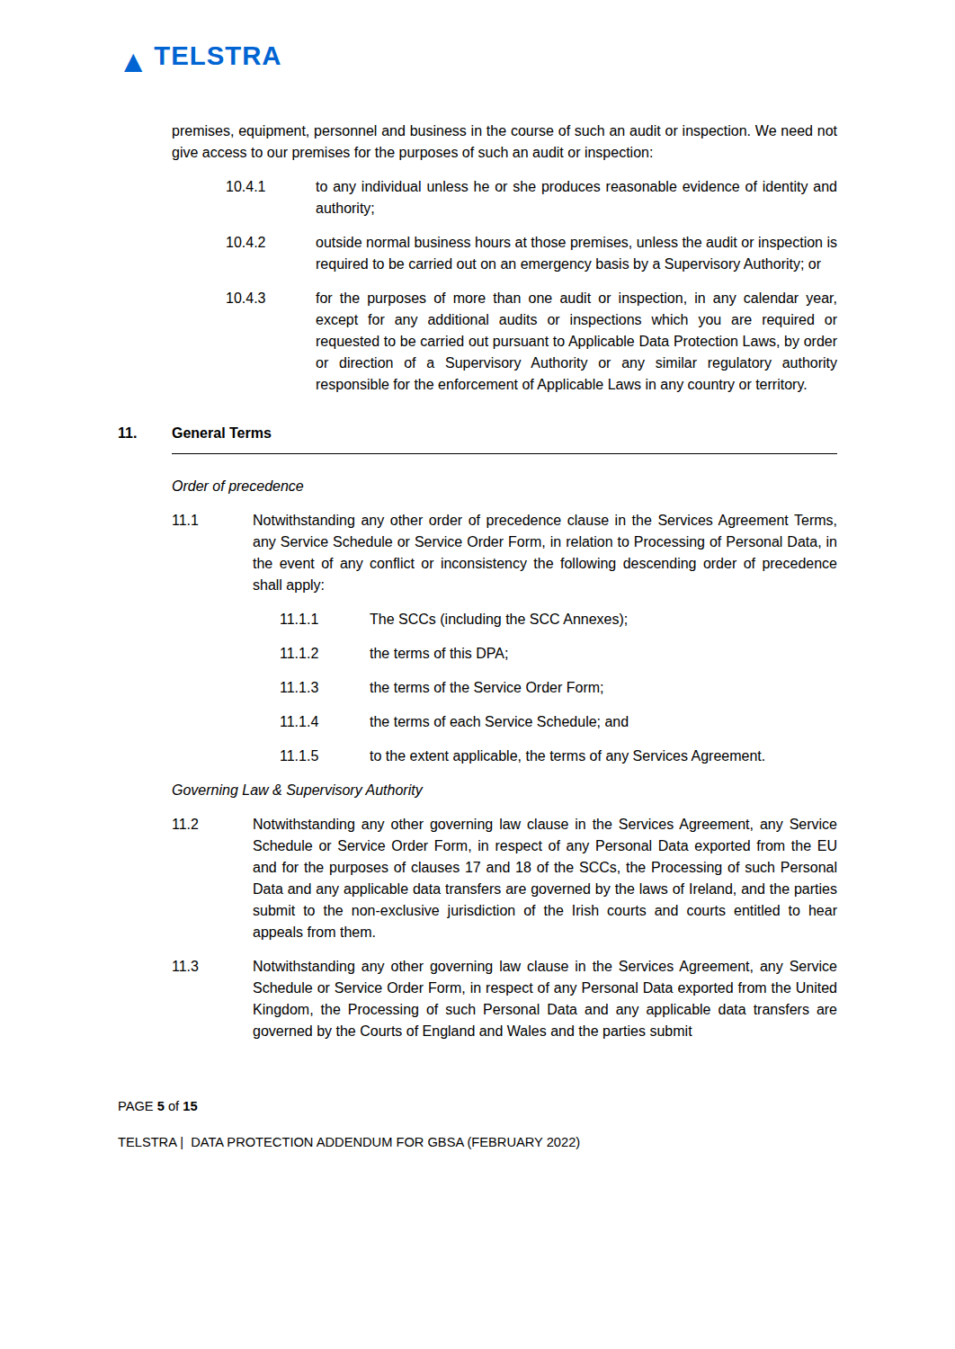▲TELSTRA
premises, equipment, personnel and business in the course of such an audit or inspection. We need not give access to our premises for the purposes of such an audit or inspection:
10.4.1
to any individual unless he or she produces reasonable evidence of identity and authority;
10.4.2
outside normal business hours at those premises, unless the audit or inspection is required to be carried out on an emergency basis by a Supervisory Authority; or
10.4.3
for the purposes of more than one audit or inspection, in any calendar year, except for any additional audits or inspections which you are required or requested to be carried out pursuant to Applicable Data Protection Laws, by order or direction of a Supervisory Authority or any similar regulatory authority responsible for the enforcement of Applicable Laws in any country or territory.
11. General Terms
Order of precedence
11.1
Notwithstanding any other order of precedence clause in the Services Agreement Terms, any Service Schedule or Service Order Form, in relation to Processing of Personal Data, in the event of any conflict or inconsistency the following descending order of precedence shall apply:
11.1.1
The SCCs (including the SCC Annexes);
11.1.2
the terms of this DPA;
11.1.3
the terms of the Service Order Form;
11.1.4
the terms of each Service Schedule; and
11.1.5
to the extent applicable, the terms of any Services Agreement.
Governing Law & Supervisory Authority
11.2
Notwithstanding any other governing law clause in the Services Agreement, any Service Schedule or Service Order Form, in respect of any Personal Data exported from the EU and for the purposes of clauses 17 and 18 of the SCCs, the Processing of such Personal Data and any applicable data transfers are governed by the laws of Ireland, and the parties submit to the non-exclusive jurisdiction of the Irish courts and courts entitled to hear appeals from them.
11.3
Notwithstanding any other governing law clause in the Services Agreement, any Service Schedule or Service Order Form, in respect of any Personal Data exported from the United Kingdom, the Processing of such Personal Data and any applicable data transfers are governed by the Courts of England and Wales and the parties submit
PAGE 5 of 15
TELSTRA | DATA PROTECTION ADDENDUM FOR GBSA (FEBRUARY 2022)